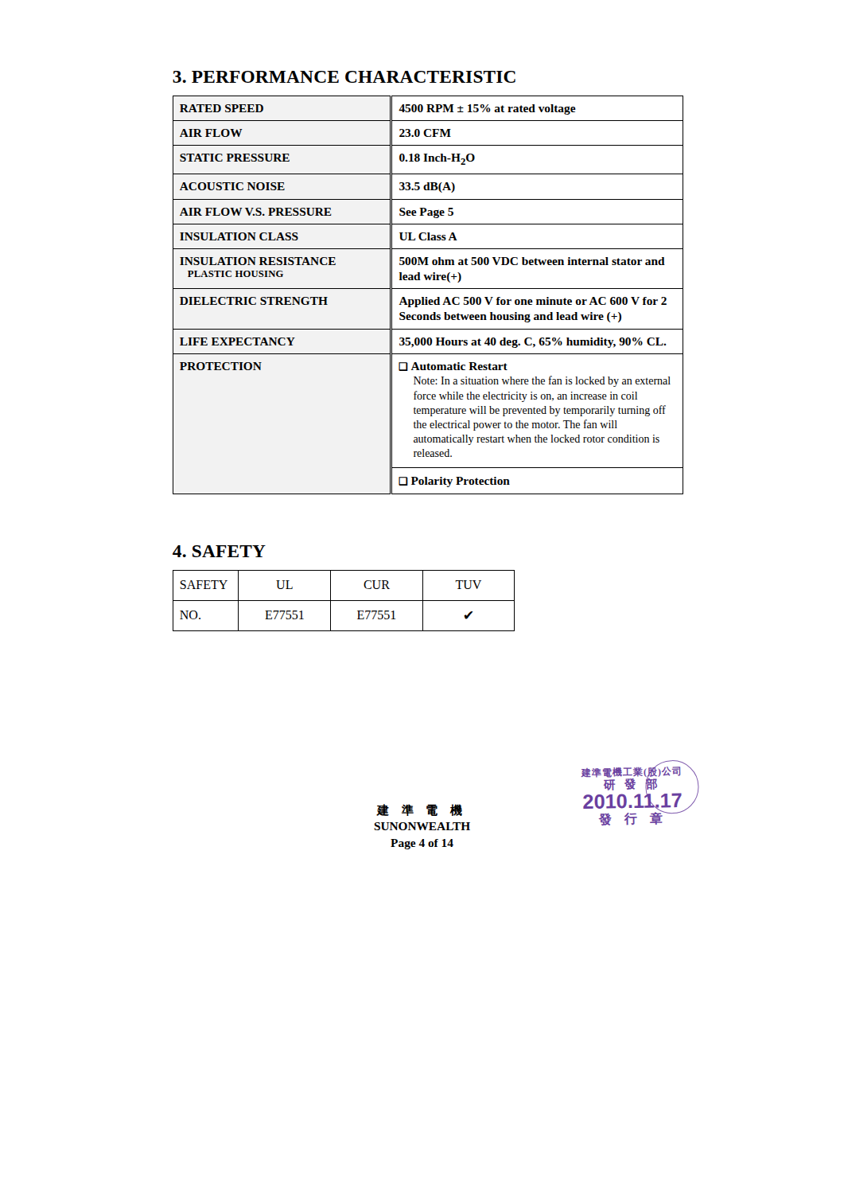3. PERFORMANCE CHARACTERISTIC
| RATED SPEED | 4500 RPM ± 15% at rated voltage |
| AIR FLOW | 23.0 CFM |
| STATIC PRESSURE | 0.18 Inch-H 2 O |
| ACOUSTIC NOISE | 33.5 dB(A) |
| AIR FLOW V.S. PRESSURE | See Page 5 |
| INSULATION CLASS | UL Class A |
| INSULATION RESISTANCE PLASTIC HOUSING | 500M ohm at 500 VDC between internal stator and lead wire(+) |
| DIELECTRIC STRENGTH | Applied AC 500 V for one minute or AC 600 V for 2 Seconds between housing and lead wire (+) |
| LIFE EXPECTANCY | 35,000 Hours at 40 deg. C, 65% humidity, 90% CL. |
| PROTECTION | Automatic Restart Note: In a situation where the fan is locked by an external force while the electricity is on, an increase in coil temperature will be prevented by temporarily turning off the electrical power to the motor. The fan will automatically restart when the locked rotor condition is released. Polarity Protection |
4. SAFETY
| SAFETY | UL | CUR | TUV |
| NO. | E77551 | E77551 | ✔ |
建 準 電 機
SUNONWEALTH
Page 4 of 14
建準電機工業(股)公司
研 發 部
2010.11.17
發 行 章